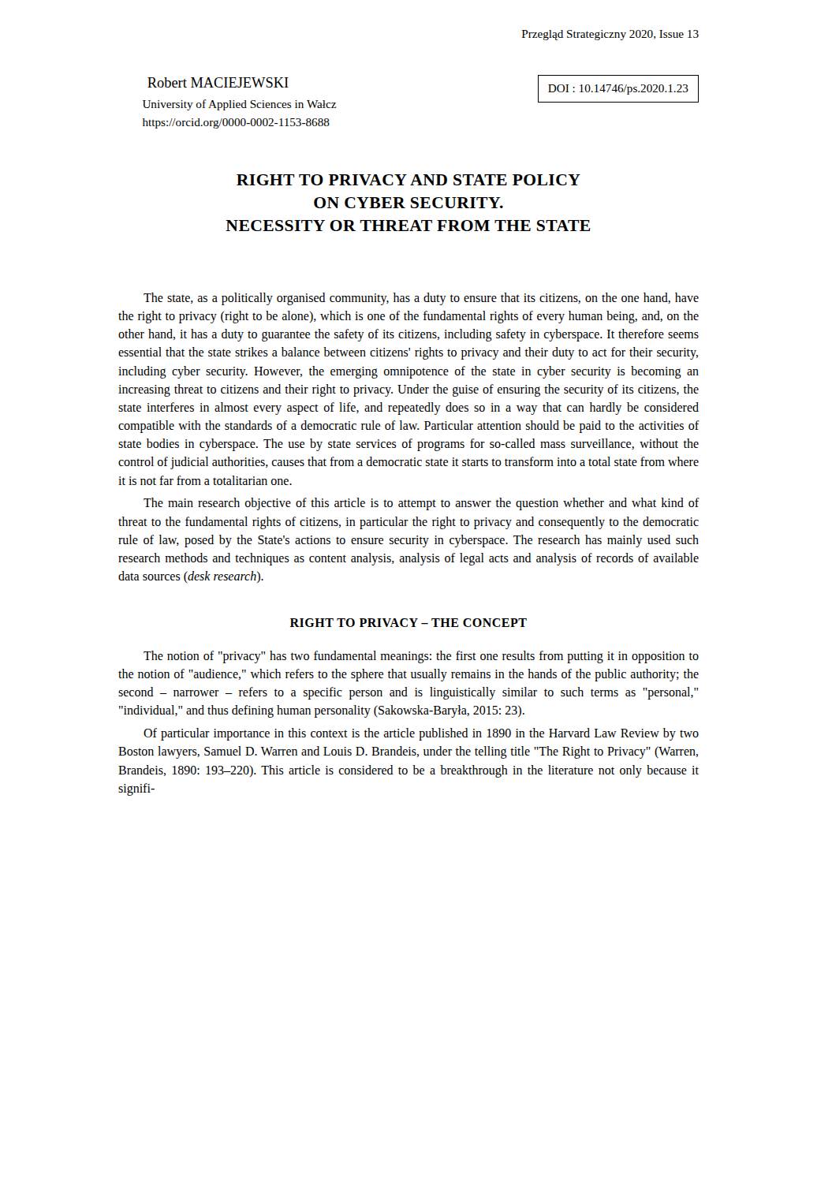Przegląd Strategiczny 2020, Issue 13
Robert MACIEJEWSKI
University of Applied Sciences in Wałcz
https://orcid.org/0000-0002-1153-8688
DOI : 10.14746/ps.2020.1.23
Right to privacy and state policy
on cyber security.
Necessity or threat from the state
The state, as a politically organised community, has a duty to ensure that its citizens, on the one hand, have the right to privacy (right to be alone), which is one of the fundamental rights of every human being, and, on the other hand, it has a duty to guarantee the safety of its citizens, including safety in cyberspace. It therefore seems essential that the state strikes a balance between citizens' rights to privacy and their duty to act for their security, including cyber security. However, the emerging omnipotence of the state in cyber security is becoming an increasing threat to citizens and their right to privacy. Under the guise of ensuring the security of its citizens, the state interferes in almost every aspect of life, and repeatedly does so in a way that can hardly be considered compatible with the standards of a democratic rule of law. Particular attention should be paid to the activities of state bodies in cyberspace. The use by state services of programs for so-called mass surveillance, without the control of judicial authorities, causes that from a democratic state it starts to transform into a total state from where it is not far from a totalitarian one.
The main research objective of this article is to attempt to answer the question whether and what kind of threat to the fundamental rights of citizens, in particular the right to privacy and consequently to the democratic rule of law, posed by the State's actions to ensure security in cyberspace. The research has mainly used such research methods and techniques as content analysis, analysis of legal acts and analysis of records of available data sources (desk research).
Right to privacy – the concept
The notion of "privacy" has two fundamental meanings: the first one results from putting it in opposition to the notion of "audience," which refers to the sphere that usually remains in the hands of the public authority; the second – narrower – refers to a specific person and is linguistically similar to such terms as "personal," "individual," and thus defining human personality (Sakowska-Baryła, 2015: 23).
Of particular importance in this context is the article published in 1890 in the Harvard Law Review by two Boston lawyers, Samuel D. Warren and Louis D. Brandeis, under the telling title "The Right to Privacy" (Warren, Brandeis, 1890: 193–220). This article is considered to be a breakthrough in the literature not only because it signifi-